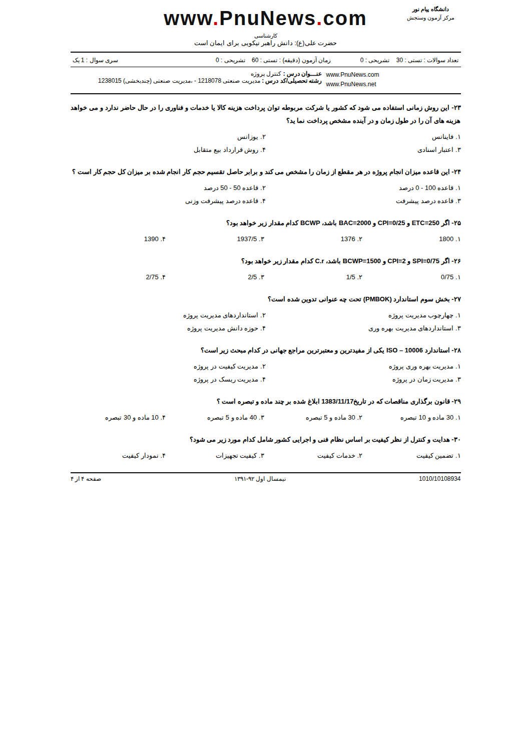دانشگاه پیام نور
مرکز آزمون وسنجش
www. PnuNews. com
دانشگاه پیام نور
مرکز آزمون وسنجش
کارشناسی حضرت علی(ع): دانش راهبر نیکویی برای ایمان است
| تعداد سوالات : تستی : 30 تشریحی : 0 | زمان آزمون (دقیقه) : تستی : 60 تشریحی : 0 | سری سوال : 1 یک |
| www.PnuNews.com www.PnuNews.net | عنـــوان درس : کنترل پروژه رشته تحصیلی/کد درس : مدیریت صنعتی 1218078 - ،مدیریت صنعتی (چندبخشی) 1238015 |
۲۳- این روش زمانی استفاده می شود که کشور یا شرکت مربوطه توان پرداخت هزینه کالا یا خدمات و فناوری را در حال حاضر ندارد و می خواهد هزینه های آن را در طول زمان و در آینده مشخص پرداخت نما ید؟
۱. فاینانس
۲. یوزانس
۳. اعتبار اسنادی
۴. روش قرارداد بیع متقابل
۲۴- این قاعده میزان انجام پروژه در هر مقطع از زمان را مشخص می کند و برابر حاصل تقسیم حجم کار انجام شده بر میزان کل حجم کار است ؟
۱. قاعده 0 - 100 درصد
۲. قاعده 50 - 50 درصد
۳. قاعده درصد پیشرفت
۴. قاعده درصد پیشرفت وزنی
۲۵- اگر ETC=250 و CPI=0/25 و BAC=2000 باشد، BCWP کدام مقدار زیر خواهد بود؟
۱. 1800
۲. 1376
۳. 1937/5
۴. 1390
۲۶- اگر SPI=0/75 و CPI=2 و BCWP=1500 باشد، C.r کدام مقدار زیر خواهد بود؟
۱. 0/75
۲. 1/5
۳. 2/5
۴. 2/75
۲۷- بخش سوم استاندارد (PMBOK) تحت چه عنوانی تدوین شده است؟
۱. چهارچوب مدیریت پروژه
۲. استانداردهای مدیریت پروژه
۳. استانداردهای مدیریت بهره وری
۴. حوزه دانش مدیریت پروژه
۲۸- استاندارد ISO – 10006 یکی از مفیدترین و معتبرترین مراجع جهانی در کدام مبحث زیر است؟
۱. مدیریت بهره وری پروژه
۲. مدیریت کیفیت در پروژه
۳. مدیریت زمان در پروژه
۴. مدیریت ریسک در پروژه
۲۹- قانون برگذاری مناقصات که در تاریخ1383/11/17 ابلاغ شده بر چند ماده و تبصره است ؟
۱. 30 ماده و 10 تبصره
۲. 30 ماده و 5 تبصره
۳. 40 ماده و 5 تبصره
۴. 10 ماده و 30 تبصره
۳۰- هدایت و کنترل از نظر کیفیت بر اساس نظام فنی و اجرایی کشور شامل کدام مورد زیر می شود؟
۱. تضمین کیفیت
۲. خدمات کیفیت
۳. کیفیت تجهیزات
۴. نمودار کیفیت
1010/10108934
نیمسال اول ۹۲-۱۳۹۱
صفحه ۴ از ۴